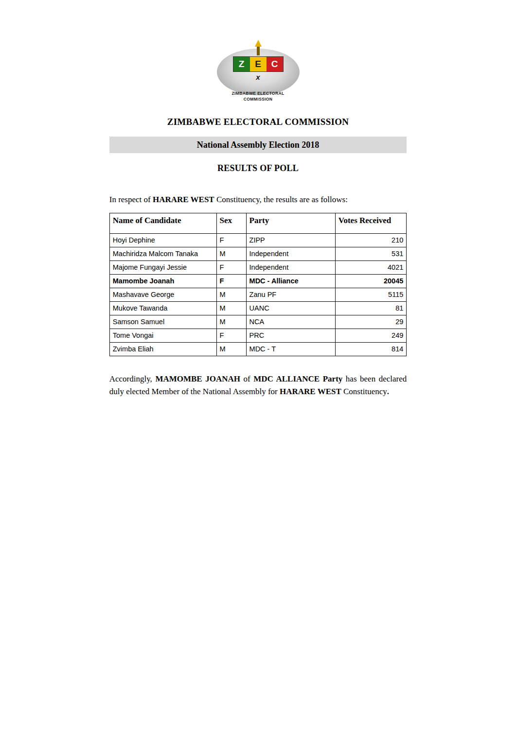ZEC
x
ZIMBABWE ELECTORAL COMMISSION
ZIMBABWE ELECTORAL COMMISSION
National Assembly Election 2018
RESULTS OF POLL
In respect of HARARE WEST Constituency, the results are as follows:
| Name of Candidate | Sex | Party | Votes Received |
| --- | --- | --- | --- |
| Hoyi Dephine | F | ZIPP | 210 |
| Machiridza Malcom Tanaka | M | Independent | 531 |
| Majome Fungayi Jessie | F | Independent | 4021 |
| Mamombe Joanah | F | MDC - Alliance | 20045 |
| Mashavave George | M | Zanu PF | 5115 |
| Mukove Tawanda | M | UANC | 81 |
| Samson Samuel | M | NCA | 29 |
| Tome Vongai | F | PRC | 249 |
| Zvimba Eliah | M | MDC - T | 814 |
Accordingly, MAMOMBE JOANAH of MDC ALLIANCE Party has been declared duly elected Member of the National Assembly for HARARE WEST Constituency.